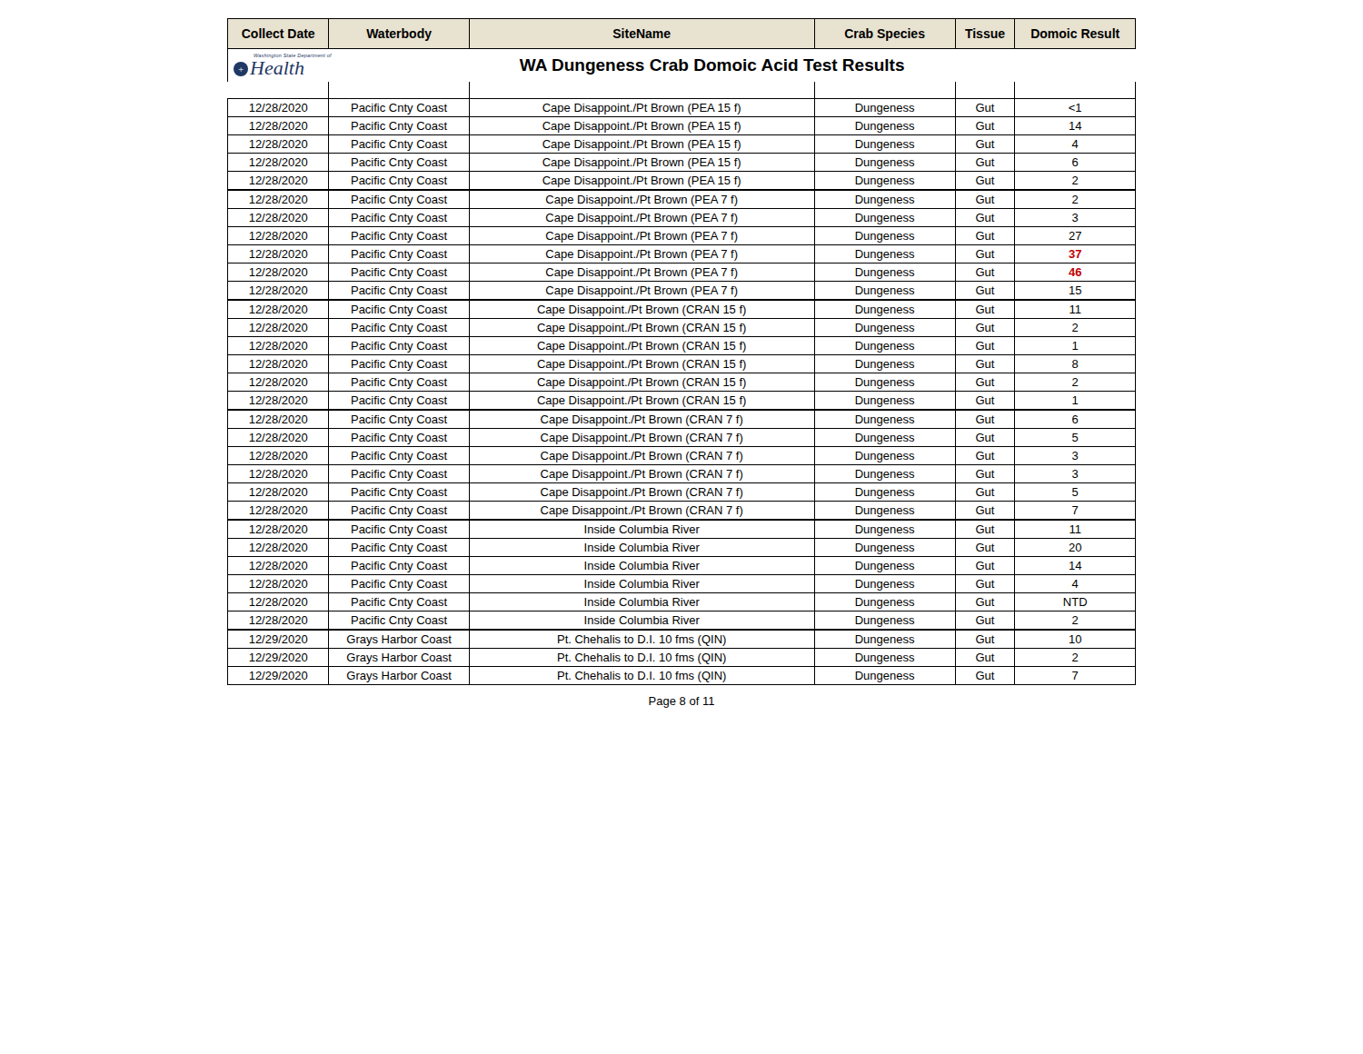| Washington State Department of + Health | WA Dungeness Crab Domoic Acid Test Results | | |
| Collect Date | Waterbody | SiteName | Crab Species | Tissue | Domoic Result |
| 12/28/2020 | Pacific Cnty Coast | Cape Disappoint./Pt Brown (PEA 15 f) | Dungeness | Gut | <1 |
| 12/28/2020 | Pacific Cnty Coast | Cape Disappoint./Pt Brown (PEA 15 f) | Dungeness | Gut | 14 |
| 12/28/2020 | Pacific Cnty Coast | Cape Disappoint./Pt Brown (PEA 15 f) | Dungeness | Gut | 4 |
| 12/28/2020 | Pacific Cnty Coast | Cape Disappoint./Pt Brown (PEA 15 f) | Dungeness | Gut | 6 |
| 12/28/2020 | Pacific Cnty Coast | Cape Disappoint./Pt Brown (PEA 15 f) | Dungeness | Gut | 2 |
| 12/28/2020 | Pacific Cnty Coast | Cape Disappoint./Pt Brown (PEA 7 f) | Dungeness | Gut | 2 |
| 12/28/2020 | Pacific Cnty Coast | Cape Disappoint./Pt Brown (PEA 7 f) | Dungeness | Gut | 3 |
| 12/28/2020 | Pacific Cnty Coast | Cape Disappoint./Pt Brown (PEA 7 f) | Dungeness | Gut | 27 |
| 12/28/2020 | Pacific Cnty Coast | Cape Disappoint./Pt Brown (PEA 7 f) | Dungeness | Gut | 37 |
| 12/28/2020 | Pacific Cnty Coast | Cape Disappoint./Pt Brown (PEA 7 f) | Dungeness | Gut | 46 |
| 12/28/2020 | Pacific Cnty Coast | Cape Disappoint./Pt Brown (PEA 7 f) | Dungeness | Gut | 15 |
| 12/28/2020 | Pacific Cnty Coast | Cape Disappoint./Pt Brown (CRAN 15 f) | Dungeness | Gut | 11 |
| 12/28/2020 | Pacific Cnty Coast | Cape Disappoint./Pt Brown (CRAN 15 f) | Dungeness | Gut | 2 |
| 12/28/2020 | Pacific Cnty Coast | Cape Disappoint./Pt Brown (CRAN 15 f) | Dungeness | Gut | 1 |
| 12/28/2020 | Pacific Cnty Coast | Cape Disappoint./Pt Brown (CRAN 15 f) | Dungeness | Gut | 8 |
| 12/28/2020 | Pacific Cnty Coast | Cape Disappoint./Pt Brown (CRAN 15 f) | Dungeness | Gut | 2 |
| 12/28/2020 | Pacific Cnty Coast | Cape Disappoint./Pt Brown (CRAN 15 f) | Dungeness | Gut | 1 |
| 12/28/2020 | Pacific Cnty Coast | Cape Disappoint./Pt Brown (CRAN 7 f) | Dungeness | Gut | 6 |
| 12/28/2020 | Pacific Cnty Coast | Cape Disappoint./Pt Brown (CRAN 7 f) | Dungeness | Gut | 5 |
| 12/28/2020 | Pacific Cnty Coast | Cape Disappoint./Pt Brown (CRAN 7 f) | Dungeness | Gut | 3 |
| 12/28/2020 | Pacific Cnty Coast | Cape Disappoint./Pt Brown (CRAN 7 f) | Dungeness | Gut | 3 |
| 12/28/2020 | Pacific Cnty Coast | Cape Disappoint./Pt Brown (CRAN 7 f) | Dungeness | Gut | 5 |
| 12/28/2020 | Pacific Cnty Coast | Cape Disappoint./Pt Brown (CRAN 7 f) | Dungeness | Gut | 7 |
| 12/28/2020 | Pacific Cnty Coast | Inside Columbia River | Dungeness | Gut | 11 |
| 12/28/2020 | Pacific Cnty Coast | Inside Columbia River | Dungeness | Gut | 20 |
| 12/28/2020 | Pacific Cnty Coast | Inside Columbia River | Dungeness | Gut | 14 |
| 12/28/2020 | Pacific Cnty Coast | Inside Columbia River | Dungeness | Gut | 4 |
| 12/28/2020 | Pacific Cnty Coast | Inside Columbia River | Dungeness | Gut | NTD |
| 12/28/2020 | Pacific Cnty Coast | Inside Columbia River | Dungeness | Gut | 2 |
| 12/29/2020 | Grays Harbor Coast | Pt. Chehalis to D.I. 10 fms (QIN) | Dungeness | Gut | 10 |
| 12/29/2020 | Grays Harbor Coast | Pt. Chehalis to D.I. 10 fms (QIN) | Dungeness | Gut | 2 |
| 12/29/2020 | Grays Harbor Coast | Pt. Chehalis to D.I. 10 fms (QIN) | Dungeness | Gut | 7 |
Page 8 of 11